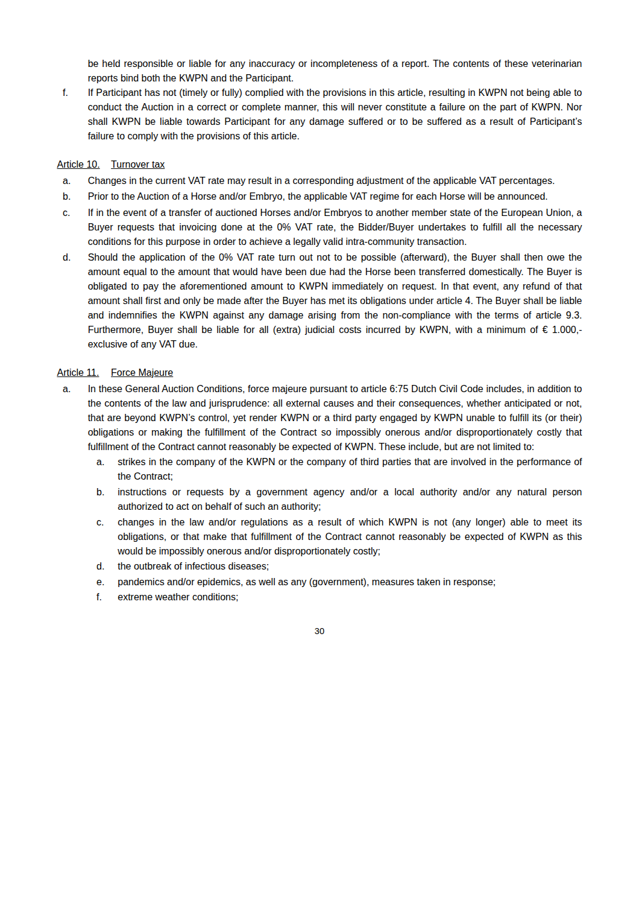be held responsible or liable for any inaccuracy or incompleteness of a report. The contents of these veterinarian reports bind both the KWPN and the Participant.
If Participant has not (timely or fully) complied with the provisions in this article, resulting in KWPN not being able to conduct the Auction in a correct or complete manner, this will never constitute a failure on the part of KWPN. Nor shall KWPN be liable towards Participant for any damage suffered or to be suffered as a result of Participant’s failure to comply with the provisions of this article.
Article 10. Turnover tax
Changes in the current VAT rate may result in a corresponding adjustment of the applicable VAT percentages.
Prior to the Auction of a Horse and/or Embryo, the applicable VAT regime for each Horse will be announced.
If in the event of a transfer of auctioned Horses and/or Embryos to another member state of the European Union, a Buyer requests that invoicing done at the 0% VAT rate, the Bidder/Buyer undertakes to fulfill all the necessary conditions for this purpose in order to achieve a legally valid intra-community transaction.
Should the application of the 0% VAT rate turn out not to be possible (afterward), the Buyer shall then owe the amount equal to the amount that would have been due had the Horse been transferred domestically. The Buyer is obligated to pay the aforementioned amount to KWPN immediately on request. In that event, any refund of that amount shall first and only be made after the Buyer has met its obligations under article 4. The Buyer shall be liable and indemnifies the KWPN against any damage arising from the non-compliance with the terms of article 9.3. Furthermore, Buyer shall be liable for all (extra) judicial costs incurred by KWPN, with a minimum of € 1.000,- exclusive of any VAT due.
Article 11. Force Majeure
In these General Auction Conditions, force majeure pursuant to article 6:75 Dutch Civil Code includes, in addition to the contents of the law and jurisprudence: all external causes and their consequences, whether anticipated or not, that are beyond KWPN’s control, yet render KWPN or a third party engaged by KWPN unable to fulfill its (or their) obligations or making the fulfillment of the Contract so impossibly onerous and/or disproportionately costly that fulfillment of the Contract cannot reasonably be expected of KWPN. These include, but are not limited to:
strikes in the company of the KWPN or the company of third parties that are involved in the performance of the Contract;
instructions or requests by a government agency and/or a local authority and/or any natural person authorized to act on behalf of such an authority;
changes in the law and/or regulations as a result of which KWPN is not (any longer) able to meet its obligations, or that make that fulfillment of the Contract cannot reasonably be expected of KWPN as this would be impossibly onerous and/or disproportionately costly;
the outbreak of infectious diseases;
pandemics and/or epidemics, as well as any (government), measures taken in response;
extreme weather conditions;
30